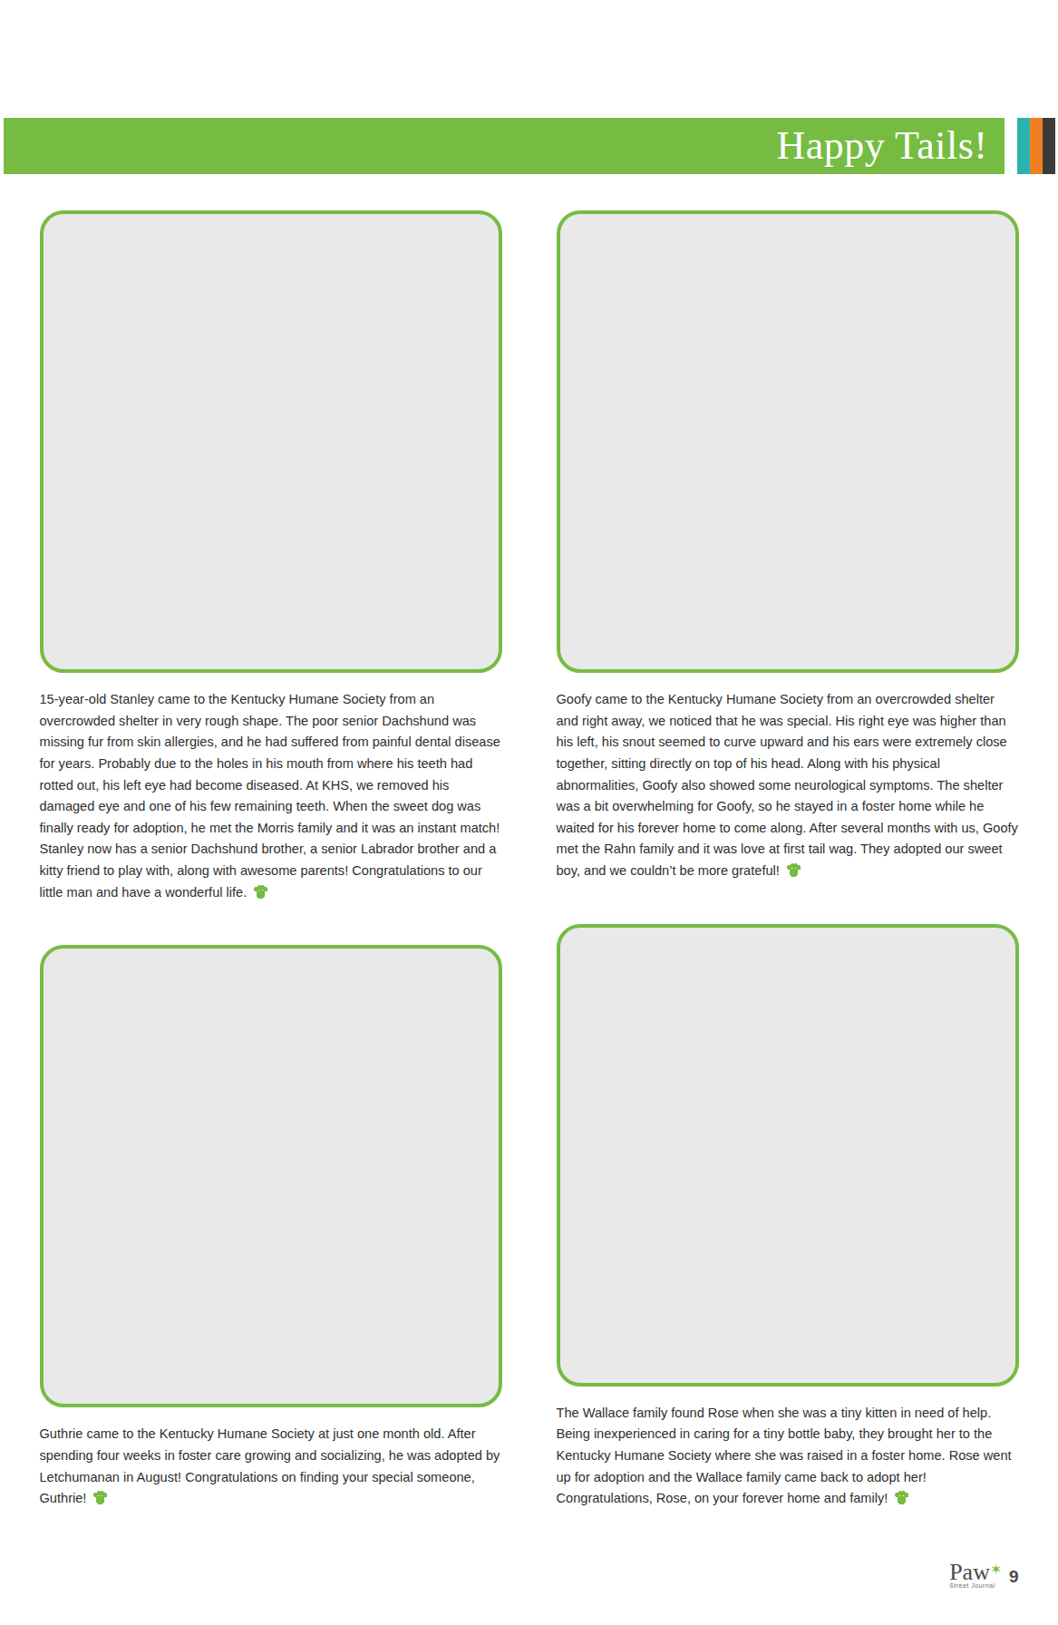Happy Tails!
15-year-old Stanley came to the Kentucky Humane Society from an overcrowded shelter in very rough shape. The poor senior Dachshund was missing fur from skin allergies, and he had suffered from painful dental disease for years. Probably due to the holes in his mouth from where his teeth had rotted out, his left eye had become diseased. At KHS, we removed his damaged eye and one of his few remaining teeth. When the sweet dog was finally ready for adoption, he met the Morris family and it was an instant match! Stanley now has a senior Dachshund brother, a senior Labrador brother and a kitty friend to play with, along with awesome parents! Congratulations to our little man and have a wonderful life.
Guthrie came to the Kentucky Humane Society at just one month old. After spending four weeks in foster care growing and socializing, he was adopted by Letchumanan in August! Congratulations on finding your special someone, Guthrie!
Goofy came to the Kentucky Humane Society from an overcrowded shelter and right away, we noticed that he was special. His right eye was higher than his left, his snout seemed to curve upward and his ears were extremely close together, sitting directly on top of his head. Along with his physical abnormalities, Goofy also showed some neurological symptoms. The shelter was a bit overwhelming for Goofy, so he stayed in a foster home while he waited for his forever home to come along. After several months with us, Goofy met the Rahn family and it was love at first tail wag. They adopted our sweet boy, and we couldn’t be more grateful!
The Wallace family found Rose when she was a tiny kitten in need of help. Being inexperienced in caring for a tiny bottle baby, they brought her to the Kentucky Humane Society where she was raised in a foster home. Rose went up for adoption and the Wallace family came back to adopt her! Congratulations, Rose, on your forever home and family!
Paw✶ Street Journal
9